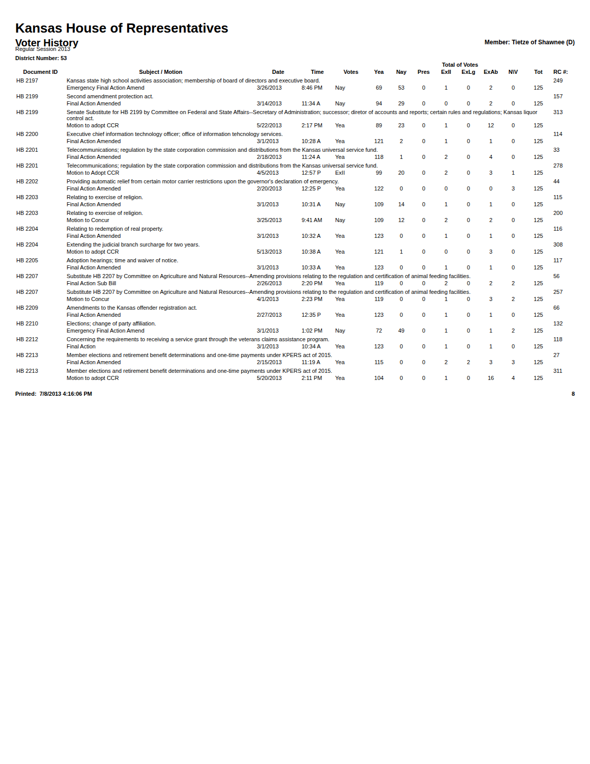Kansas House of Representatives
Voter History
Member: Tietze of Shawnee (D)
Regular Session 2013
District Number: 53
| | Total of Votes | |
| --- | --- | --- |
| Document ID | Subject / Motion | Date | Time | Votes | Yea | Nay | Pres | ExII | ExLg | ExAb | N\V | Tot | RC #: |
| HB 2197 | Kansas state high school activities association; membership of board of directors and executive board. | 249 |
| | Emergency Final Action Amend | 3/26/2013 | 8:46 PM | Nay | 69 | 53 | 0 | 1 | 0 | 2 | 0 | 125 | |
| HB 2199 | Second amendment protection act. | 157 |
| | Final Action Amended | 3/14/2013 | 11:34 A | Nay | 94 | 29 | 0 | 0 | 0 | 2 | 0 | 125 | |
| HB 2199 | Senate Substitute for HB 2199 by Committee on Federal and State Affairs--Secretary of Administration; successor; diretor of accounts and reports; certain rules and regulations; Kansas liquor control act. | 313 |
| | Motion to adopt CCR | 5/22/2013 | 2:17 PM | Yea | 89 | 23 | 0 | 1 | 0 | 12 | 0 | 125 | |
| HB 2200 | Executive chief information technology officer; office of information tehcnology services. | 114 |
| | Final Action Amended | 3/1/2013 | 10:28 A | Yea | 121 | 2 | 0 | 1 | 0 | 1 | 0 | 125 | |
| HB 2201 | Telecommunications; regulation by the state corporation commission and distributions from the Kansas universal service fund. | 33 |
| | Final Action Amended | 2/18/2013 | 11:24 A | Yea | 118 | 1 | 0 | 2 | 0 | 4 | 0 | 125 | |
| HB 2201 | Telecommunications; regulation by the state corporation commission and distributions from the Kansas universal service fund. | 278 |
| | Motion to Adopt CCR | 4/5/2013 | 12:57 P | ExII | 99 | 20 | 0 | 2 | 0 | 3 | 1 | 125 | |
| HB 2202 | Providing automatic relief from certain motor carrier restrictions upon the governor's declaration of emergency. | 44 |
| | Final Action Amended | 2/20/2013 | 12:25 P | Yea | 122 | 0 | 0 | 0 | 0 | 0 | 3 | 125 | |
| HB 2203 | Relating to exercise of religion. | 115 |
| | Final Action Amended | 3/1/2013 | 10:31 A | Nay | 109 | 14 | 0 | 1 | 0 | 1 | 0 | 125 | |
| HB 2203 | Relating to exercise of religion. | 200 |
| | Motion to Concur | 3/25/2013 | 9:41 AM | Nay | 109 | 12 | 0 | 2 | 0 | 2 | 0 | 125 | |
| HB 2204 | Relating to redemption of real property. | 116 |
| | Final Action Amended | 3/1/2013 | 10:32 A | Yea | 123 | 0 | 0 | 1 | 0 | 1 | 0 | 125 | |
| HB 2204 | Extending the judicial branch surcharge for two years. | 308 |
| | Motion to adopt CCR | 5/13/2013 | 10:38 A | Yea | 121 | 1 | 0 | 0 | 0 | 3 | 0 | 125 | |
| HB 2205 | Adoption hearings; time and waiver of notice. | 117 |
| | Final Action Amended | 3/1/2013 | 10:33 A | Yea | 123 | 0 | 0 | 1 | 0 | 1 | 0 | 125 | |
| HB 2207 | Substitute HB 2207 by Committee on Agriculture and Natural Resources--Amending provisions relating to the regulation and certification of animal feeding facilities. | 56 |
| | Final Action Sub Bill | 2/26/2013 | 2:20 PM | Yea | 119 | 0 | 0 | 2 | 0 | 2 | 2 | 125 | |
| HB 2207 | Substitute HB 2207 by Committee on Agriculture and Natural Resources--Amending provisions relating to the regulation and certification of animal feeding facilities. | 257 |
| | Motion to Concur | 4/1/2013 | 2:23 PM | Yea | 119 | 0 | 0 | 1 | 0 | 3 | 2 | 125 | |
| HB 2209 | Amendments to the Kansas offender registration act. | 66 |
| | Final Action Amended | 2/27/2013 | 12:35 P | Yea | 123 | 0 | 0 | 1 | 0 | 1 | 0 | 125 | |
| HB 2210 | Elections; change of party affiliation. | 132 |
| | Emergency Final Action Amend | 3/1/2013 | 1:02 PM | Nay | 72 | 49 | 0 | 1 | 0 | 1 | 2 | 125 | |
| HB 2212 | Concerning the requirements to receiving a service grant through the veterans claims assistance program. | 118 |
| | Final Action | 3/1/2013 | 10:34 A | Yea | 123 | 0 | 0 | 1 | 0 | 1 | 0 | 125 | |
| HB 2213 | Member elections and retirement benefit determinations and one-time payments under KPERS act of 2015. | 27 |
| | Final Action Amended | 2/15/2013 | 11:19 A | Yea | 115 | 0 | 0 | 2 | 2 | 3 | 3 | 125 | |
| HB 2213 | Member elections and retirement benefit determinations and one-time payments under KPERS act of 2015. | 311 |
| | Motion to adopt CCR | 5/20/2013 | 2:11 PM | Yea | 104 | 0 | 0 | 1 | 0 | 16 | 4 | 125 | |
Printed: 7/8/2013 4:16:06 PM
8